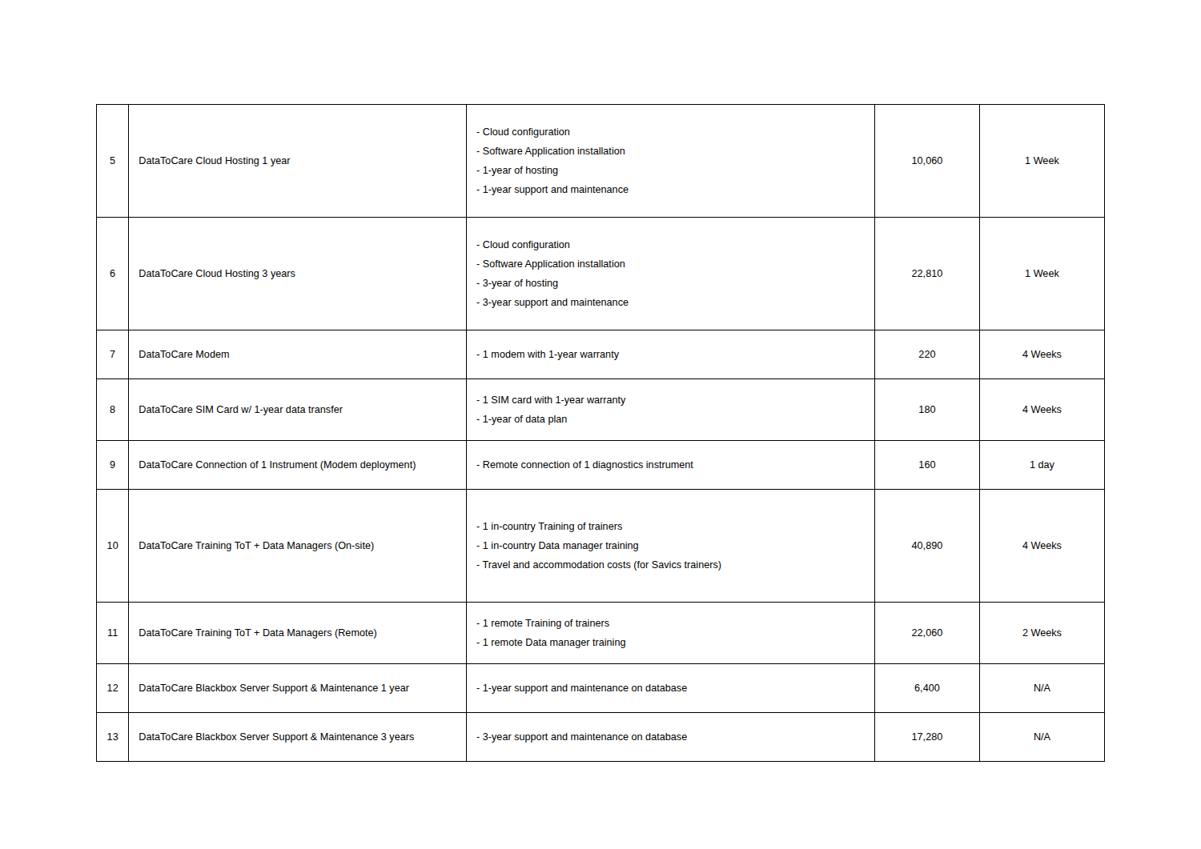| 5 | DataToCare Cloud Hosting 1 year | - Cloud configuration - Software Application installation - 1-year of hosting - 1-year support and maintenance | 10,060 | 1 Week |
| 6 | DataToCare Cloud Hosting 3 years | - Cloud configuration - Software Application installation - 3-year of hosting - 3-year support and maintenance | 22,810 | 1 Week |
| 7 | DataToCare Modem | - 1 modem with 1-year warranty | 220 | 4 Weeks |
| 8 | DataToCare SIM Card w/ 1-year data transfer | - 1 SIM card with 1-year warranty - 1-year of data plan | 180 | 4 Weeks |
| 9 | DataToCare Connection of 1 Instrument (Modem deployment) | - Remote connection of 1 diagnostics instrument | 160 | 1 day |
| 10 | DataToCare Training ToT + Data Managers (On-site) | - 1 in-country Training of trainers - 1 in-country Data manager training - Travel and accommodation costs (for Savics trainers) | 40,890 | 4 Weeks |
| 11 | DataToCare Training ToT + Data Managers (Remote) | - 1 remote Training of trainers - 1 remote Data manager training | 22,060 | 2 Weeks |
| 12 | DataToCare Blackbox Server Support & Maintenance 1 year | - 1-year support and maintenance on database | 6,400 | N/A |
| 13 | DataToCare Blackbox Server Support & Maintenance 3 years | - 3-year support and maintenance on database | 17,280 | N/A |